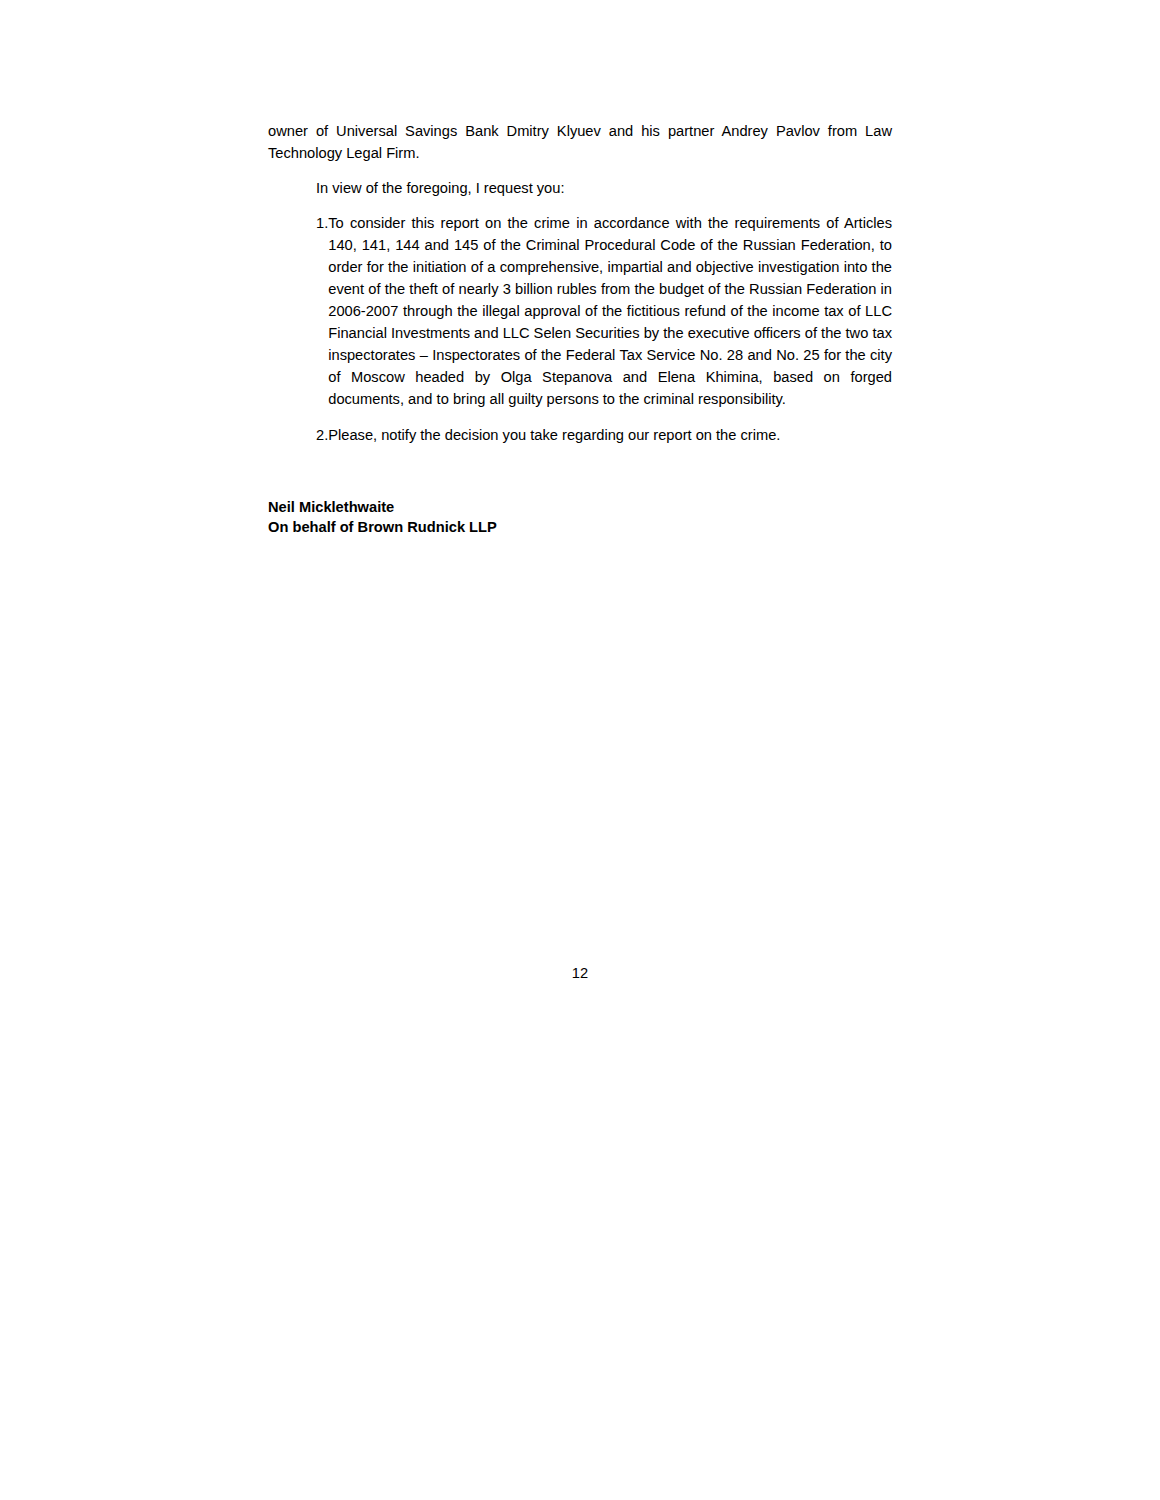owner of Universal Savings Bank Dmitry Klyuev and his partner Andrey Pavlov from Law Technology Legal Firm.
In view of the foregoing, I request you:
1.
To consider this report on the crime in accordance with the requirements of Articles 140, 141, 144 and 145 of the Criminal Procedural Code of the Russian Federation, to order for the initiation of a comprehensive, impartial and objective investigation into the event of the theft of nearly 3 billion rubles from the budget of the Russian Federation in 2006-2007 through the illegal approval of the fictitious refund of the income tax of LLC Financial Investments and LLC Selen Securities by the executive officers of the two tax inspectorates – Inspectorates of the Federal Tax Service No. 28 and No. 25 for the city of Moscow headed by Olga Stepanova and Elena Khimina, based on forged documents, and to bring all guilty persons to the criminal responsibility.
2.
Please, notify the decision you take regarding our report on the crime.
Neil Micklethwaite
On behalf of Brown Rudnick LLP
12